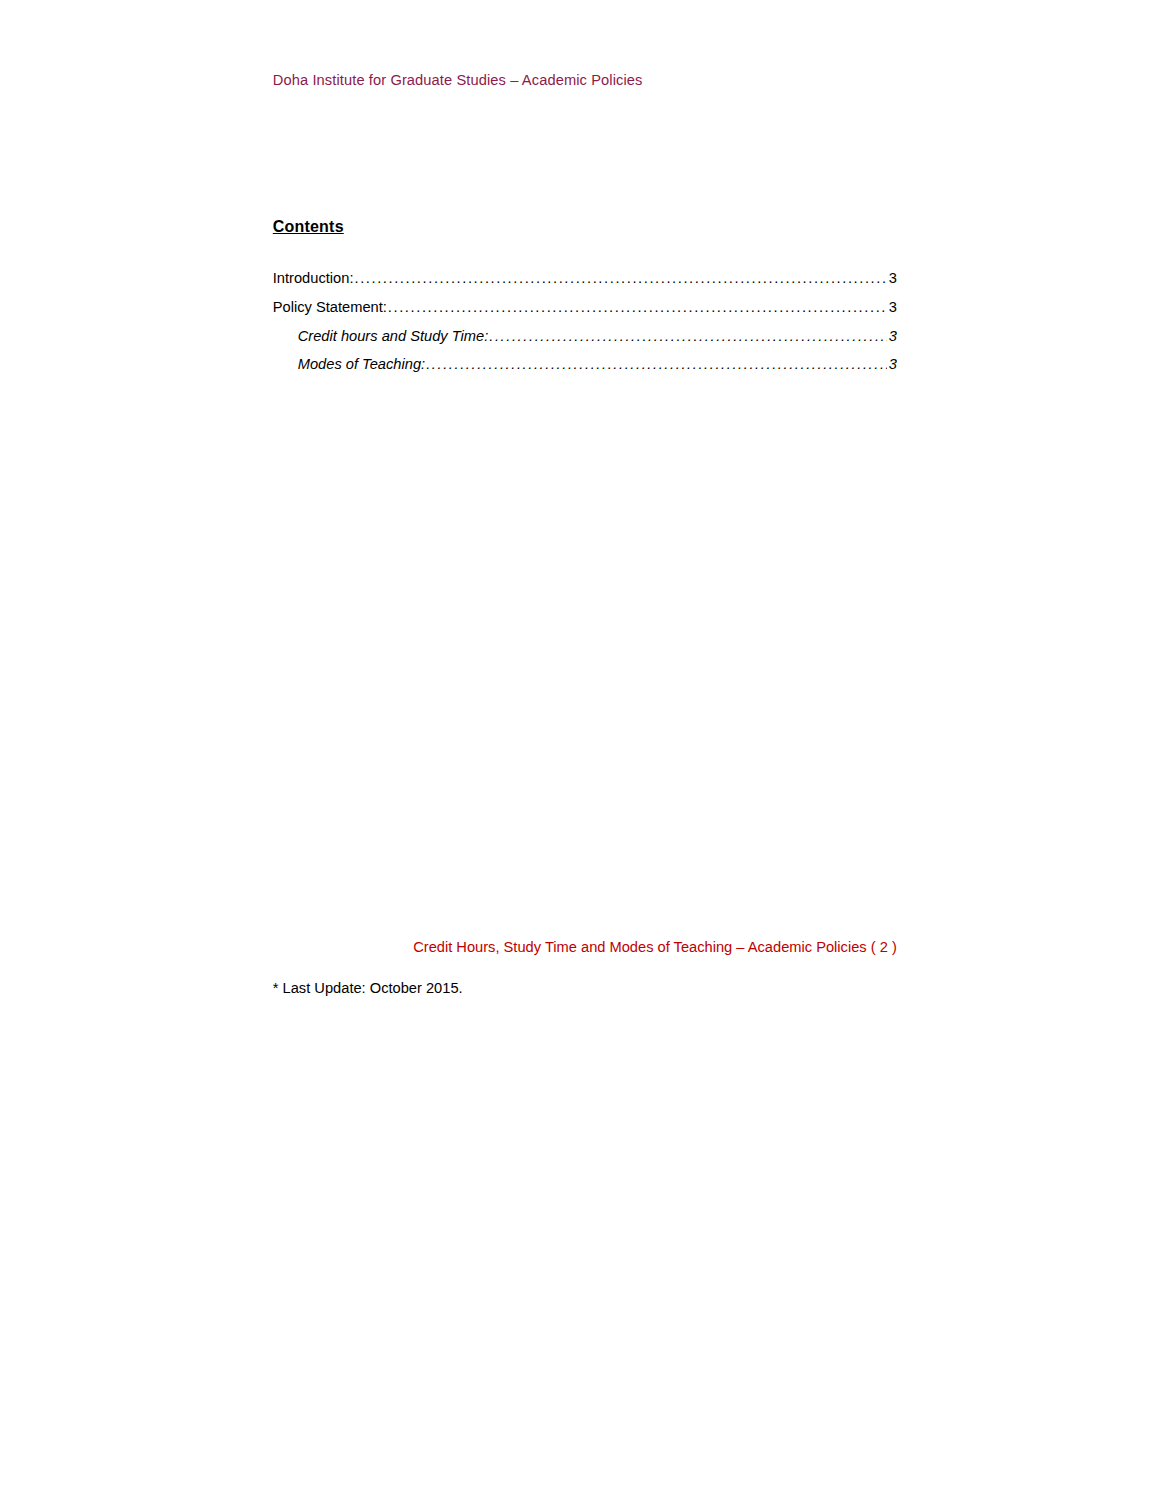Doha Institute for Graduate Studies – Academic Policies
Contents
Introduction: ........................................................................................................................................... 3
Policy Statement: .................................................................................................................................... 3
Credit hours and Study Time: .............................................................................................................. 3
Modes of Teaching: ............................................................................................................................. 3
Credit Hours, Study Time and Modes of Teaching – Academic Policies ( 2 )
* Last Update: October 2015.